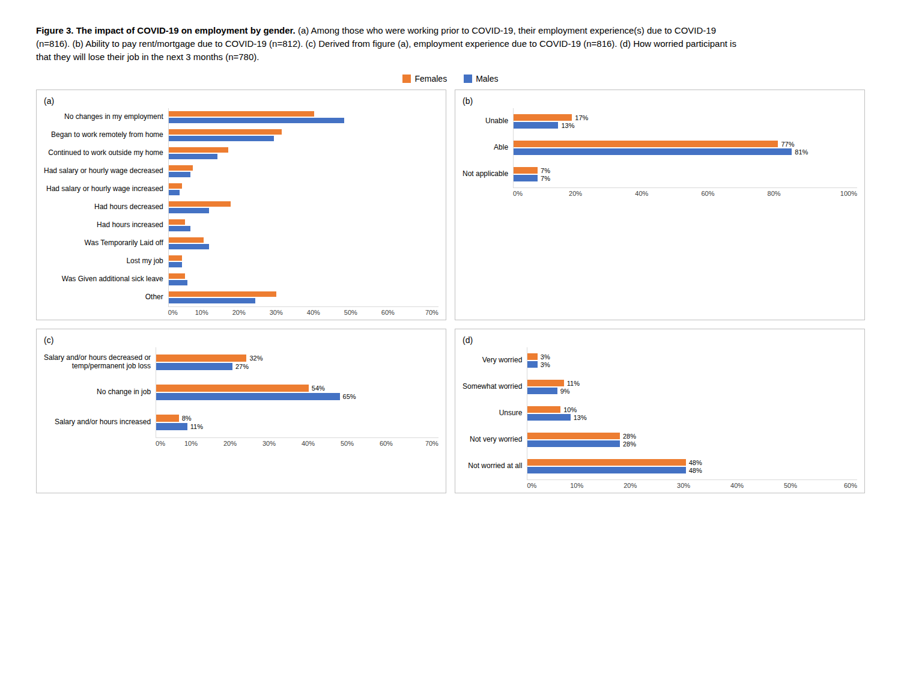Figure 3. The impact of COVID-19 on employment by gender. (a) Among those who were working prior to COVID-19, their employment experience(s) due to COVID-19 (n=816). (b) Ability to pay rent/mortgage due to COVID-19 (n=812). (c) Derived from figure (a), employment experience due to COVID-19 (n=816). (d) How worried participant is that they will lose their job in the next 3 months (n=780).
Females
Males
(a)
No changes in my employment
Began to work remotely from home
Continued to work outside my home
Had salary or hourly wage decreased
Had salary or hourly wage increased
Had hours decreased
Had hours increased
Was Temporarily Laid off
Lost my job
Was Given additional sick leave
Other
0% 10% 20% 30% 40% 50% 60% 70%
(b)
Unable
17%
13%
Able
77%
81%
Not applicable
7%
7%
0% 20% 40% 60% 80% 100%
(c)
Salary and/or hours decreased or
temp/permanent job loss
32%
27%
No change in job
54%
65%
Salary and/or hours increased
8%
11%
0% 10% 20% 30% 40% 50% 60% 70%
(d)
Very worried
3%
3%
Somewhat worried
11%
9%
Unsure
10%
13%
Not very worried
28%
28%
Not worried at all
48%
48%
0% 10% 20% 30% 40% 50% 60%